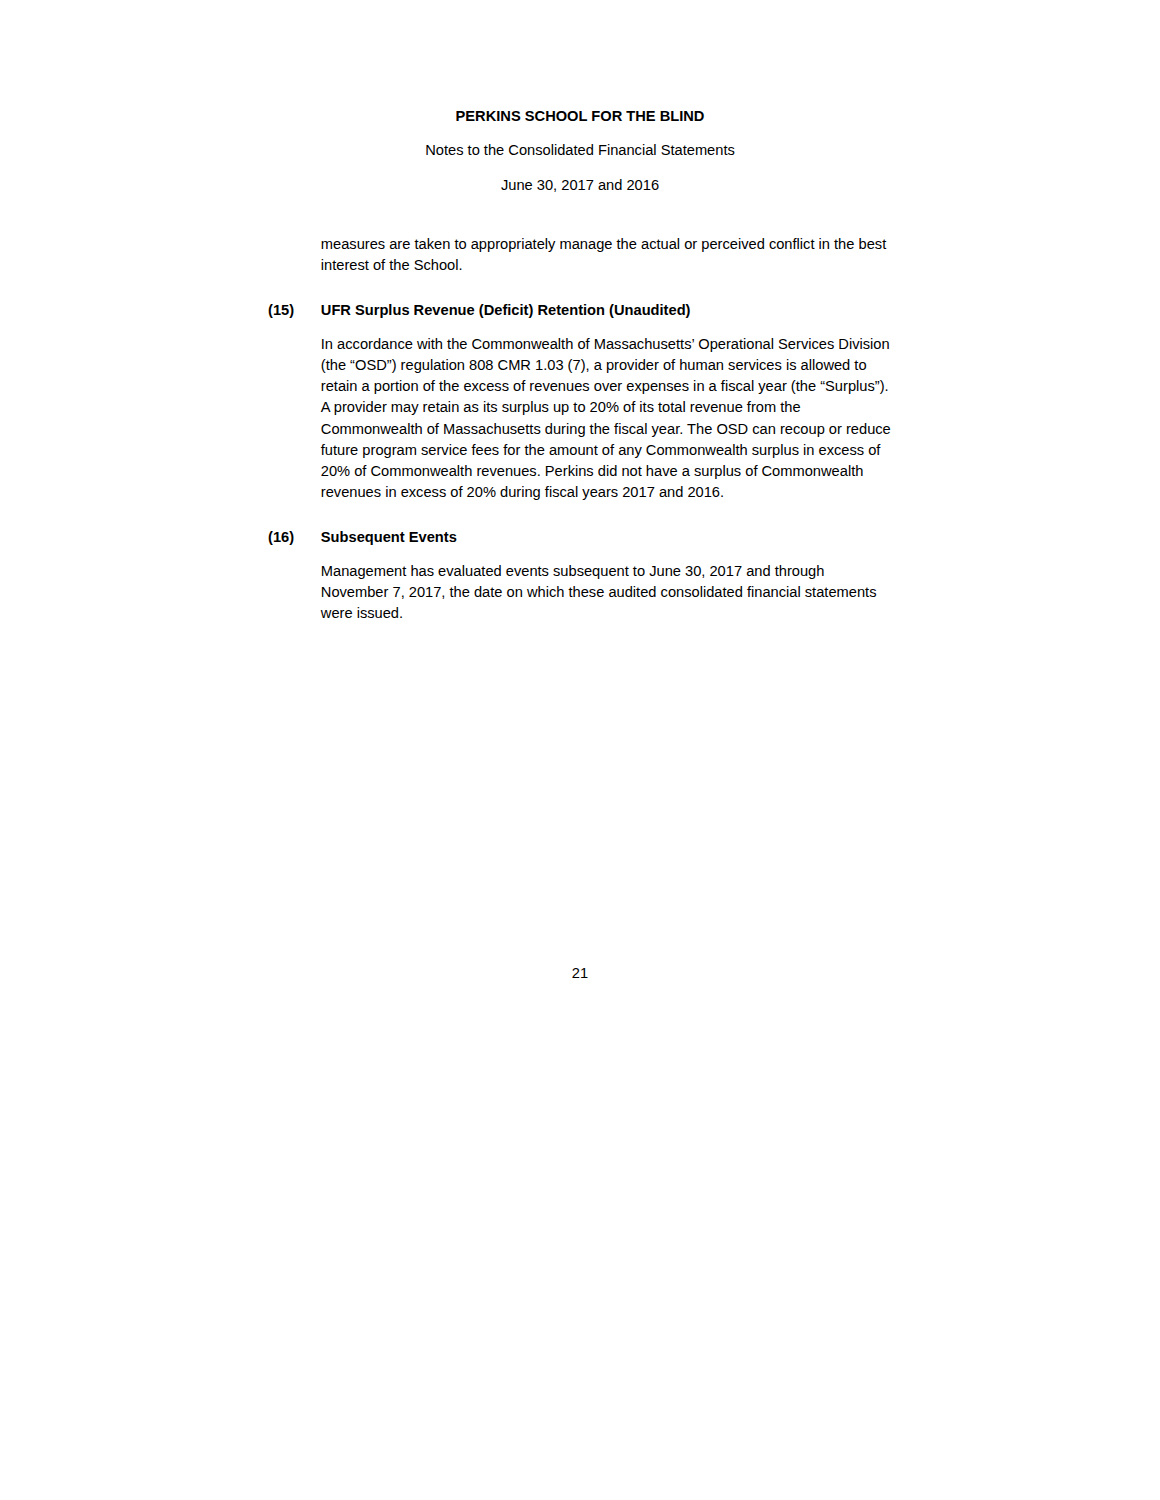PERKINS SCHOOL FOR THE BLIND
Notes to the Consolidated Financial Statements
June 30, 2017 and 2016
measures are taken to appropriately manage the actual or perceived conflict in the best interest of the School.
(15) UFR Surplus Revenue (Deficit) Retention (Unaudited)
In accordance with the Commonwealth of Massachusetts’ Operational Services Division (the “OSD”) regulation 808 CMR 1.03 (7), a provider of human services is allowed to retain a portion of the excess of revenues over expenses in a fiscal year (the “Surplus”). A provider may retain as its surplus up to 20% of its total revenue from the Commonwealth of Massachusetts during the fiscal year. The OSD can recoup or reduce future program service fees for the amount of any Commonwealth surplus in excess of 20% of Commonwealth revenues. Perkins did not have a surplus of Commonwealth revenues in excess of 20% during fiscal years 2017 and 2016.
(16) Subsequent Events
Management has evaluated events subsequent to June 30, 2017 and through November 7, 2017, the date on which these audited consolidated financial statements were issued.
21